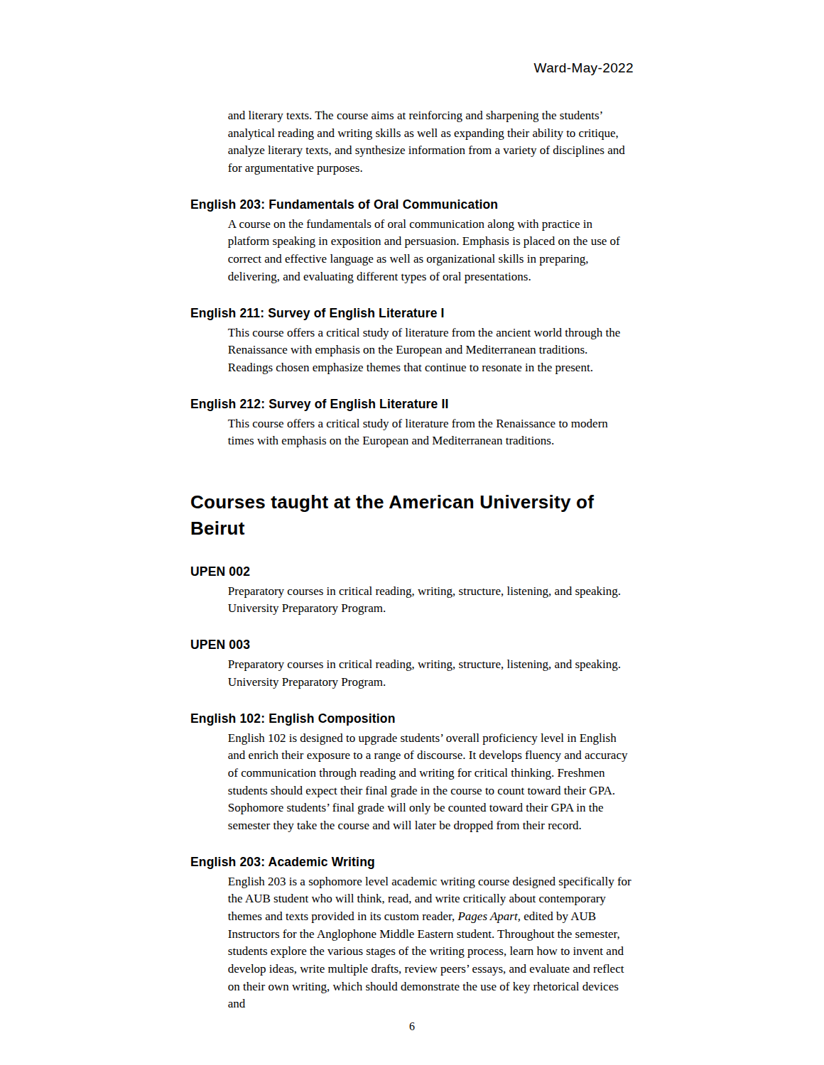Ward-May-2022
and literary texts. The course aims at reinforcing and sharpening the students’ analytical reading and writing skills as well as expanding their ability to critique, analyze literary texts, and synthesize information from a variety of disciplines and for argumentative purposes.
English 203: Fundamentals of Oral Communication
A course on the fundamentals of oral communication along with practice in platform speaking in exposition and persuasion. Emphasis is placed on the use of correct and effective language as well as organizational skills in preparing, delivering, and evaluating different types of oral presentations.
English 211: Survey of English Literature I
This course offers a critical study of literature from the ancient world through the Renaissance with emphasis on the European and Mediterranean traditions. Readings chosen emphasize themes that continue to resonate in the present.
English 212: Survey of English Literature II
This course offers a critical study of literature from the Renaissance to modern times with emphasis on the European and Mediterranean traditions.
Courses taught at the American University of Beirut
UPEN 002
Preparatory courses in critical reading, writing, structure, listening, and speaking. University Preparatory Program.
UPEN 003
Preparatory courses in critical reading, writing, structure, listening, and speaking. University Preparatory Program.
English 102: English Composition
English 102 is designed to upgrade students’ overall proficiency level in English and enrich their exposure to a range of discourse. It develops fluency and accuracy of communication through reading and writing for critical thinking. Freshmen students should expect their final grade in the course to count toward their GPA. Sophomore students’ final grade will only be counted toward their GPA in the semester they take the course and will later be dropped from their record.
English 203: Academic Writing
English 203 is a sophomore level academic writing course designed specifically for the AUB student who will think, read, and write critically about contemporary themes and texts provided in its custom reader, Pages Apart, edited by AUB Instructors for the Anglophone Middle Eastern student. Throughout the semester, students explore the various stages of the writing process, learn how to invent and develop ideas, write multiple drafts, review peers’ essays, and evaluate and reflect on their own writing, which should demonstrate the use of key rhetorical devices and
6